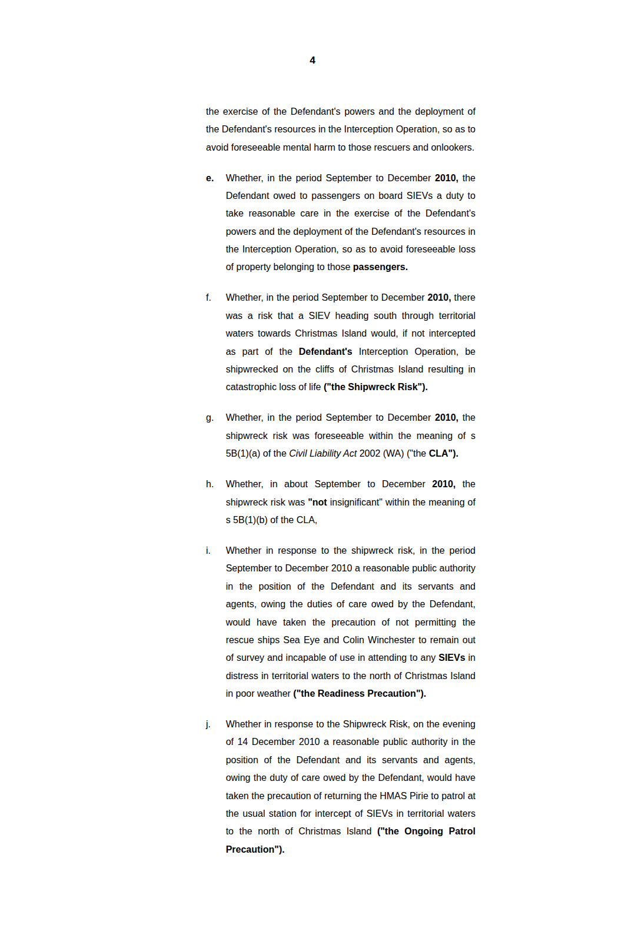4
the exercise of the Defendant's powers and the deployment of the Defendant's resources in the Interception Operation, so as to avoid foreseeable mental harm to those rescuers and onlookers.
e. Whether, in the period September to December 2010, the Defendant owed to passengers on board SIEVs a duty to take reasonable care in the exercise of the Defendant's powers and the deployment of the Defendant's resources in the Interception Operation, so as to avoid foreseeable loss of property belonging to those passengers.
f. Whether, in the period September to December 2010, there was a risk that a SIEV heading south through territorial waters towards Christmas Island would, if not intercepted as part of the Defendant's Interception Operation, be shipwrecked on the cliffs of Christmas Island resulting in catastrophic loss of life ("the Shipwreck Risk").
g. Whether, in the period September to December 2010, the shipwreck risk was foreseeable within the meaning of s 5B(1)(a) of the Civil Liability Act 2002 (WA) ("the CLA").
h. Whether, in about September to December 2010, the shipwreck risk was "not insignificant" within the meaning of s 5B(1)(b) of the CLA,
i. Whether in response to the shipwreck risk, in the period September to December 2010 a reasonable public authority in the position of the Defendant and its servants and agents, owing the duties of care owed by the Defendant, would have taken the precaution of not permitting the rescue ships Sea Eye and Colin Winchester to remain out of survey and incapable of use in attending to any SIEVs in distress in territorial waters to the north of Christmas Island in poor weather ("the Readiness Precaution").
j. Whether in response to the Shipwreck Risk, on the evening of 14 December 2010 a reasonable public authority in the position of the Defendant and its servants and agents, owing the duty of care owed by the Defendant, would have taken the precaution of returning the HMAS Pirie to patrol at the usual station for intercept of SIEVs in territorial waters to the north of Christmas Island ("the Ongoing Patrol Precaution").